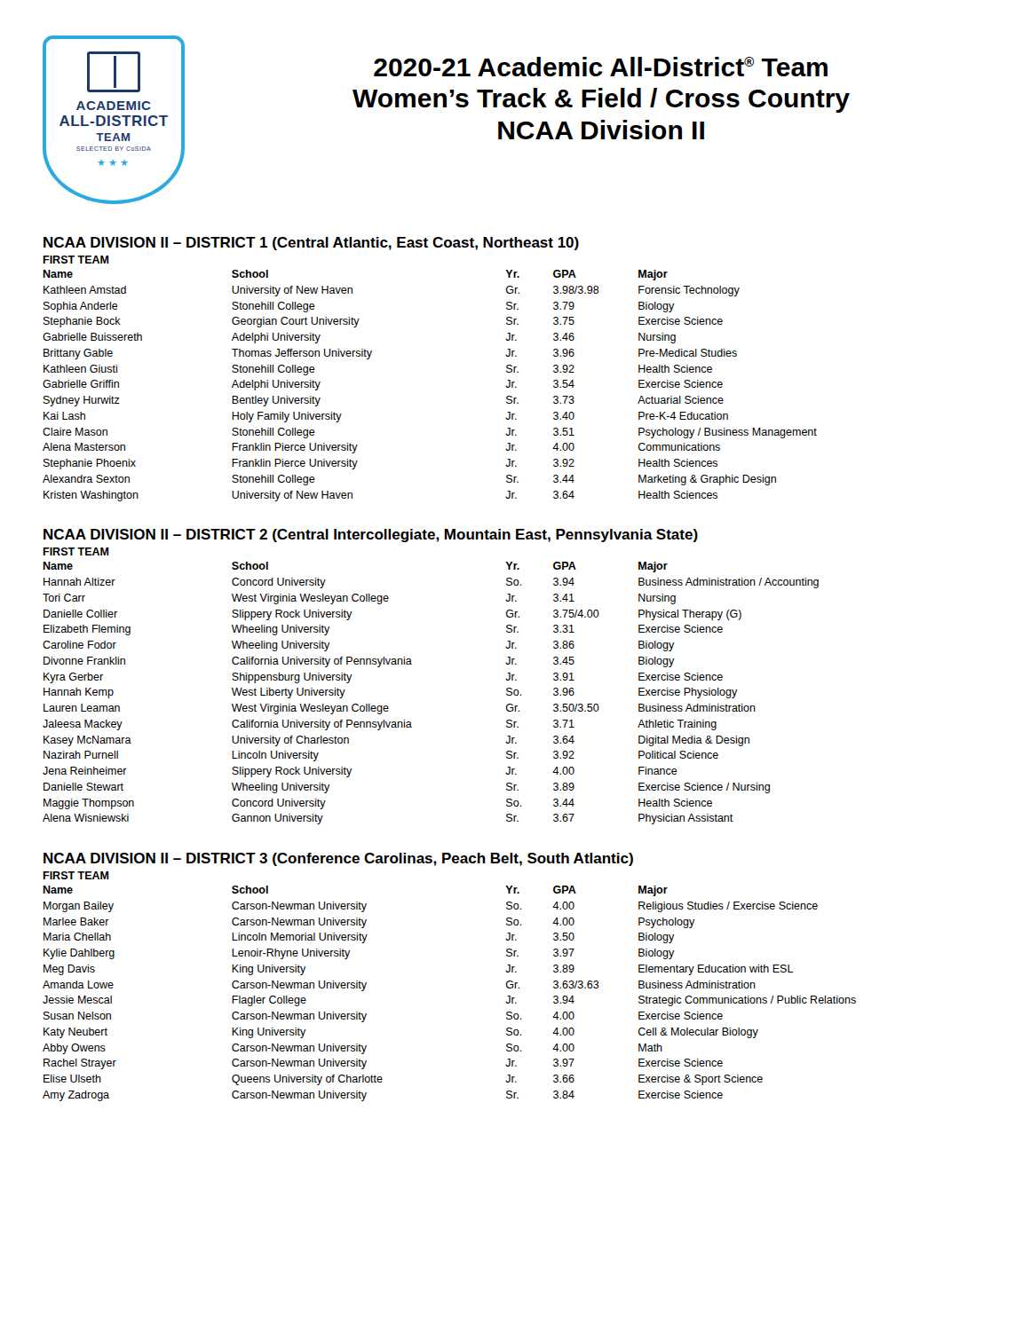ACADEMIC
ALL-DISTRICT
TEAM
SELECTED BY CoSIDA
★★★
2020-21 Academic All-District® Team
Women’s Track & Field / Cross Country
NCAA Division II
NCAA DIVISION II – DISTRICT 1 (Central Atlantic, East Coast, Northeast 10)
FIRST TEAM
| Name | School | Yr. | GPA | Major |
| --- | --- | --- | --- | --- |
| Kathleen Amstad | University of New Haven | Gr. | 3.98/3.98 | Forensic Technology |
| Sophia Anderle | Stonehill College | Sr. | 3.79 | Biology |
| Stephanie Bock | Georgian Court University | Sr. | 3.75 | Exercise Science |
| Gabrielle Buissereth | Adelphi University | Jr. | 3.46 | Nursing |
| Brittany Gable | Thomas Jefferson University | Jr. | 3.96 | Pre-Medical Studies |
| Kathleen Giusti | Stonehill College | Sr. | 3.92 | Health Science |
| Gabrielle Griffin | Adelphi University | Jr. | 3.54 | Exercise Science |
| Sydney Hurwitz | Bentley University | Sr. | 3.73 | Actuarial Science |
| Kai Lash | Holy Family University | Jr. | 3.40 | Pre-K-4 Education |
| Claire Mason | Stonehill College | Jr. | 3.51 | Psychology / Business Management |
| Alena Masterson | Franklin Pierce University | Jr. | 4.00 | Communications |
| Stephanie Phoenix | Franklin Pierce University | Jr. | 3.92 | Health Sciences |
| Alexandra Sexton | Stonehill College | Sr. | 3.44 | Marketing & Graphic Design |
| Kristen Washington | University of New Haven | Jr. | 3.64 | Health Sciences |
NCAA DIVISION II – DISTRICT 2 (Central Intercollegiate, Mountain East, Pennsylvania State)
FIRST TEAM
| Name | School | Yr. | GPA | Major |
| --- | --- | --- | --- | --- |
| Hannah Altizer | Concord University | So. | 3.94 | Business Administration / Accounting |
| Tori Carr | West Virginia Wesleyan College | Jr. | 3.41 | Nursing |
| Danielle Collier | Slippery Rock University | Gr. | 3.75/4.00 | Physical Therapy (G) |
| Elizabeth Fleming | Wheeling University | Sr. | 3.31 | Exercise Science |
| Caroline Fodor | Wheeling University | Jr. | 3.86 | Biology |
| Divonne Franklin | California University of Pennsylvania | Jr. | 3.45 | Biology |
| Kyra Gerber | Shippensburg University | Jr. | 3.91 | Exercise Science |
| Hannah Kemp | West Liberty University | So. | 3.96 | Exercise Physiology |
| Lauren Leaman | West Virginia Wesleyan College | Gr. | 3.50/3.50 | Business Administration |
| Jaleesa Mackey | California University of Pennsylvania | Sr. | 3.71 | Athletic Training |
| Kasey McNamara | University of Charleston | Jr. | 3.64 | Digital Media & Design |
| Nazirah Purnell | Lincoln University | Sr. | 3.92 | Political Science |
| Jena Reinheimer | Slippery Rock University | Jr. | 4.00 | Finance |
| Danielle Stewart | Wheeling University | Sr. | 3.89 | Exercise Science / Nursing |
| Maggie Thompson | Concord University | So. | 3.44 | Health Science |
| Alena Wisniewski | Gannon University | Sr. | 3.67 | Physician Assistant |
NCAA DIVISION II – DISTRICT 3 (Conference Carolinas, Peach Belt, South Atlantic)
FIRST TEAM
| Name | School | Yr. | GPA | Major |
| --- | --- | --- | --- | --- |
| Morgan Bailey | Carson-Newman University | So. | 4.00 | Religious Studies / Exercise Science |
| Marlee Baker | Carson-Newman University | So. | 4.00 | Psychology |
| Maria Chellah | Lincoln Memorial University | Jr. | 3.50 | Biology |
| Kylie Dahlberg | Lenoir-Rhyne University | Sr. | 3.97 | Biology |
| Meg Davis | King University | Jr. | 3.89 | Elementary Education with ESL |
| Amanda Lowe | Carson-Newman University | Gr. | 3.63/3.63 | Business Administration |
| Jessie Mescal | Flagler College | Jr. | 3.94 | Strategic Communications / Public Relations |
| Susan Nelson | Carson-Newman University | So. | 4.00 | Exercise Science |
| Katy Neubert | King University | So. | 4.00 | Cell & Molecular Biology |
| Abby Owens | Carson-Newman University | So. | 4.00 | Math |
| Rachel Strayer | Carson-Newman University | Jr. | 3.97 | Exercise Science |
| Elise Ulseth | Queens University of Charlotte | Jr. | 3.66 | Exercise & Sport Science |
| Amy Zadroga | Carson-Newman University | Sr. | 3.84 | Exercise Science |